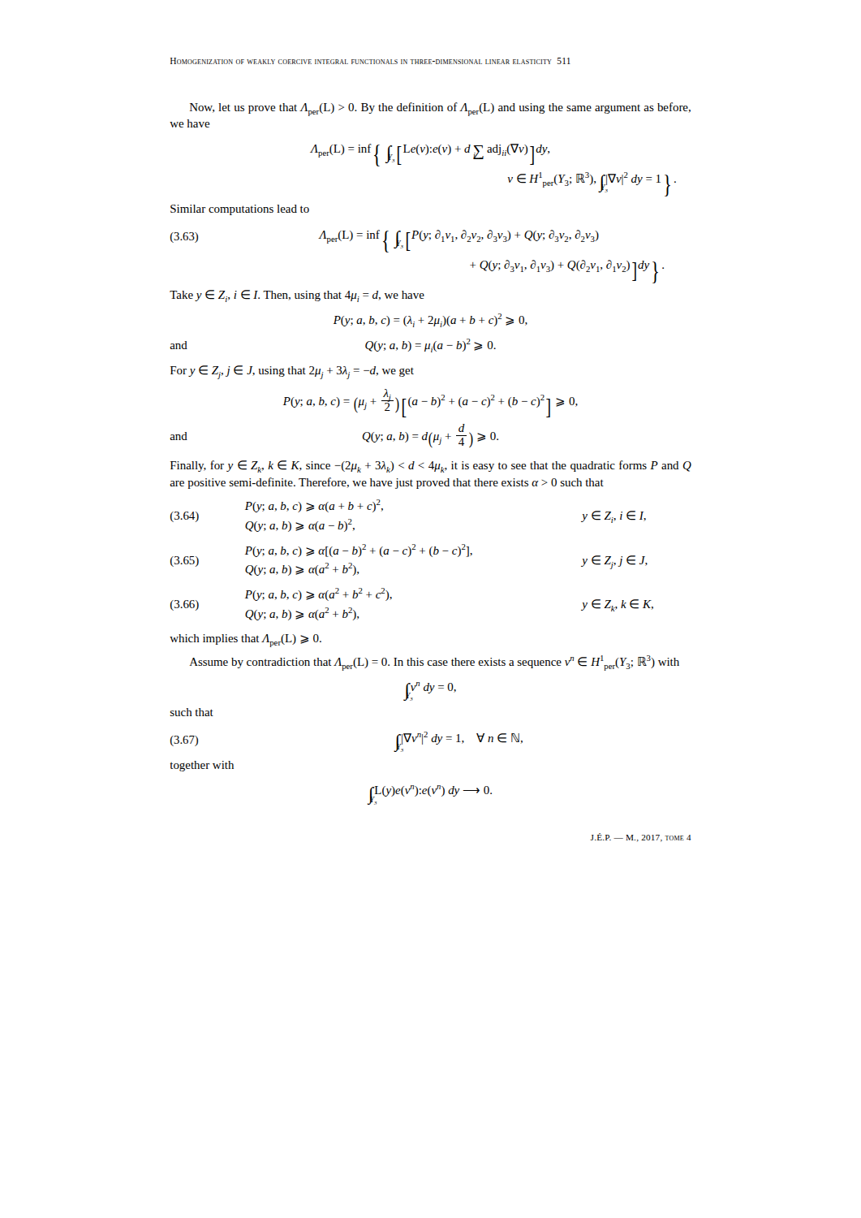Homogenization of weakly coercive integral functionals in three-dimensional linear elasticity 511
Now, let us prove that Λper(L) > 0. By the definition of Λper(L) and using the same argument as before, we have
Λper(L) = inf{ ∫Y3 [Le(v):e(v) + d ∑i adjii(∇v)] dy,
v ∈ H1per(Y3; ℝ3), ∫Y3|∇v|2 dy = 1}.
Similar computations lead to
(3.63)
Λper(L) = inf{ ∫Y3 [P(y; ∂1v1, ∂2v2, ∂3v3) + Q(y; ∂3v2, ∂2v3)
+ Q(y; ∂3v1, ∂1v3) + Q(∂2v1, ∂1v2)] dy}.
Take y ∈ Zi, i ∈ I. Then, using that 4μi = d, we have
P(y; a, b, c) = (λi + 2μi)(a + b + c)2 ⩾ 0,
and Q(y; a, b) = μi(a − b)2 ⩾ 0.
For y ∈ Zj, j ∈ J, using that 2μj + 3λj = −d, we get
P(y; a, b, c) = (μj + λj 2)[(a − b)2 + (a − c)2 + (b − c)2] ⩾ 0,
and Q(y; a, b) = d(μj + d 4) ⩾ 0.
Finally, for y ∈ Zk, k ∈ K, since −(2μk + 3λk) < d < 4μk, it is easy to see that the quadratic forms P and Q are positive semi-definite. Therefore, we have just proved that there exists α > 0 such that
(3.64)
P(y; a, b, c) ⩾ α(a + b + c)2,
Q(y; a, b) ⩾ α(a − b)2,
y ∈ Zi, i ∈ I,
(3.65)
P(y; a, b, c) ⩾ α[(a − b)2 + (a − c)2 + (b − c)2],
Q(y; a, b) ⩾ α(a2 + b2),
y ∈ Zj, j ∈ J,
(3.66)
P(y; a, b, c) ⩾ α(a2 + b2 + c2),
Q(y; a, b) ⩾ α(a2 + b2),
y ∈ Zk, k ∈ K,
which implies that Λper(L) ⩾ 0.
Assume by contradiction that Λper(L) = 0. In this case there exists a sequence vn ∈ H1per(Y3; ℝ3) with
∫Y3 vn dy = 0,
such that
(3.67)
∫Y3|∇vn|2 dy = 1, ∀ n ∈ ℕ,
together with
∫Y3 L(y)e(vn):e(vn) dy ⟶ 0.
J.É.P. — M., 2017, tome 4